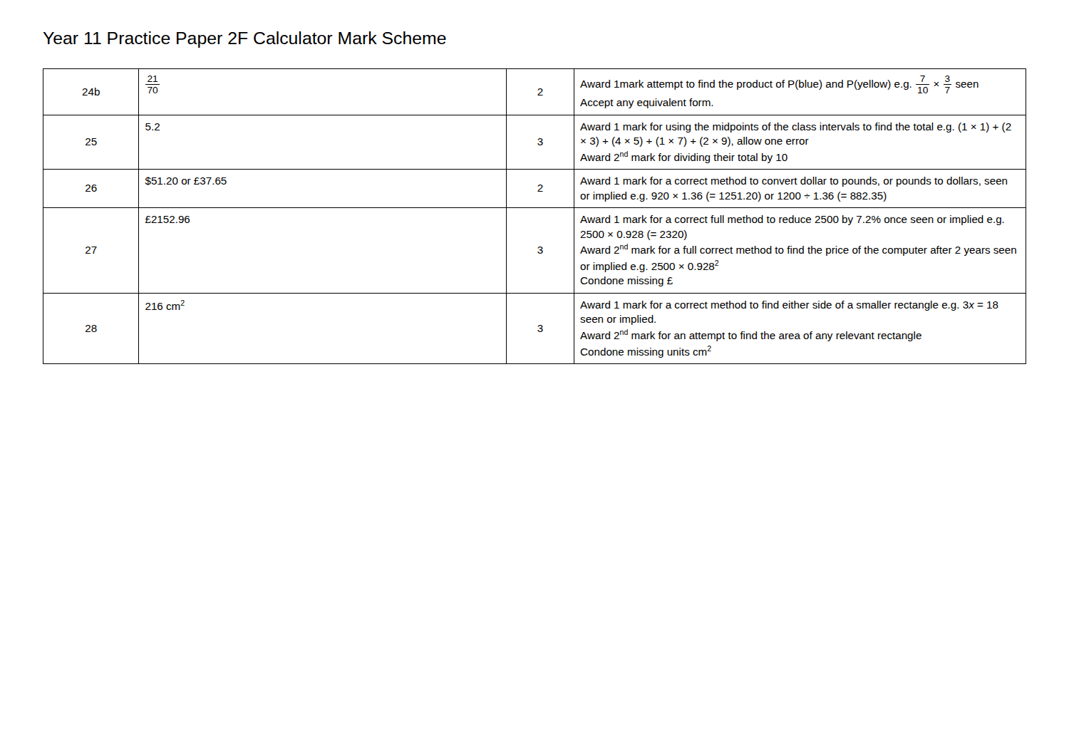Year 11 Practice Paper 2F Calculator Mark Scheme
| 24b | 21 70 | 2 | Award 1mark attempt to find the product of P(blue) and P(yellow) e.g. 7 10 × 3 7 seen Accept any equivalent form. |
| 25 | 5.2 | 3 | Award 1 mark for using the midpoints of the class intervals to find the total e.g. (1 × 1) + (2 × 3) + (4 × 5) + (1 × 7) + (2 × 9), allow one error Award 2 nd mark for dividing their total by 10 |
| 26 | $51.20 or £37.65 | 2 | Award 1 mark for a correct method to convert dollar to pounds, or pounds to dollars, seen or implied e.g. 920 × 1.36 (= 1251.20) or 1200 ÷ 1.36 (= 882.35) |
| 27 | £2152.96 | 3 | Award 1 mark for a correct full method to reduce 2500 by 7.2% once seen or implied e.g. 2500 × 0.928 (= 2320) Award 2 nd mark for a full correct method to find the price of the computer after 2 years seen or implied e.g. 2500 × 0.928 2 Condone missing £ |
| 28 | 216 cm 2 | 3 | Award 1 mark for a correct method to find either side of a smaller rectangle e.g. 3 x = 18 seen or implied. Award 2 nd mark for an attempt to find the area of any relevant rectangle Condone missing units cm 2 |